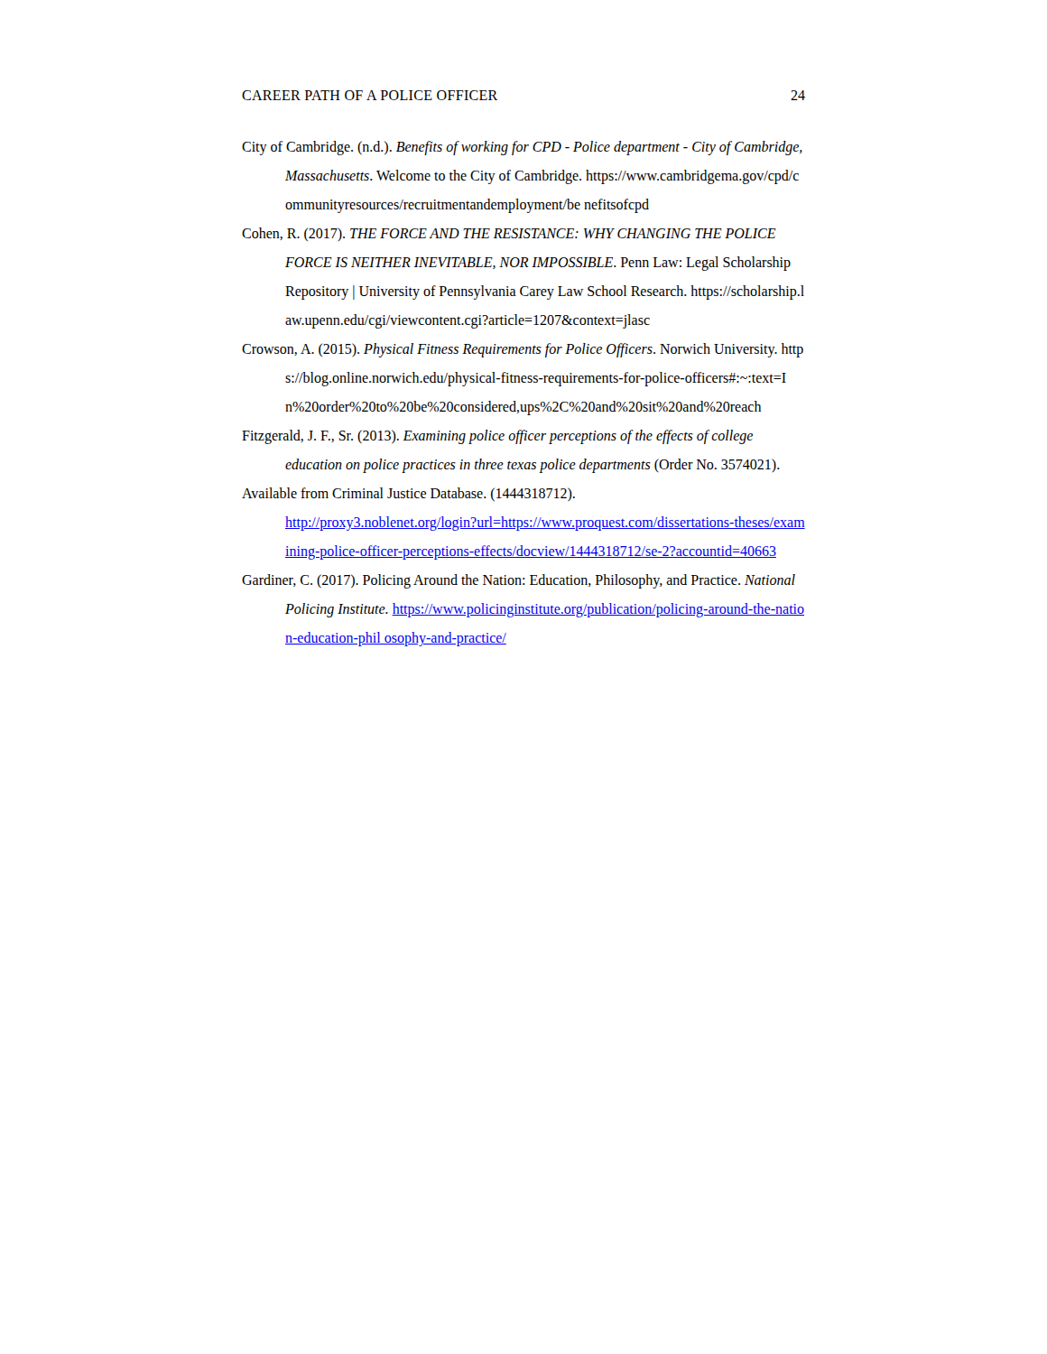Career Path of a Police Officer 24
City of Cambridge. (n.d.). Benefits of working for CPD - Police department - City of Cambridge, Massachusetts. Welcome to the City of Cambridge. https://www.cambridgema.gov/cpd/communityresources/recruitmentandemployment/be nefitsofcpd
Cohen, R. (2017). The force and the resistance: Why changing the police force is neither inevitable, nor impossible. Penn Law: Legal Scholarship Repository | University of Pennsylvania Carey Law School Research. https://scholarship.law.upenn.edu/cgi/viewcontent.cgi?article=1207&context=jlasc
Crowson, A. (2015). Physical Fitness Requirements for Police Officers. Norwich University. https://blog.online.norwich.edu/physical-fitness-requirements-for-police-officers#:~:text=In%20order%20to%20be%20considered,ups%2C%20and%20sit%20and%20reach
Fitzgerald, J. F., Sr. (2013). Examining police officer perceptions of the effects of college education on police practices in three texas police departments (Order No. 3574021).
Available from Criminal Justice Database. (1444318712).
http://proxy3.noblenet.org/login?url=https://www.proquest.com/dissertations-theses/examining-police-officer-perceptions-effects/docview/1444318712/se-2?accountid=40663
Gardiner, C. (2017). Policing Around the Nation: Education, Philosophy, and Practice. National Policing Institute. https://www.policinginstitute.org/publication/policing-around-the-nation-education-phil osophy-and-practice/